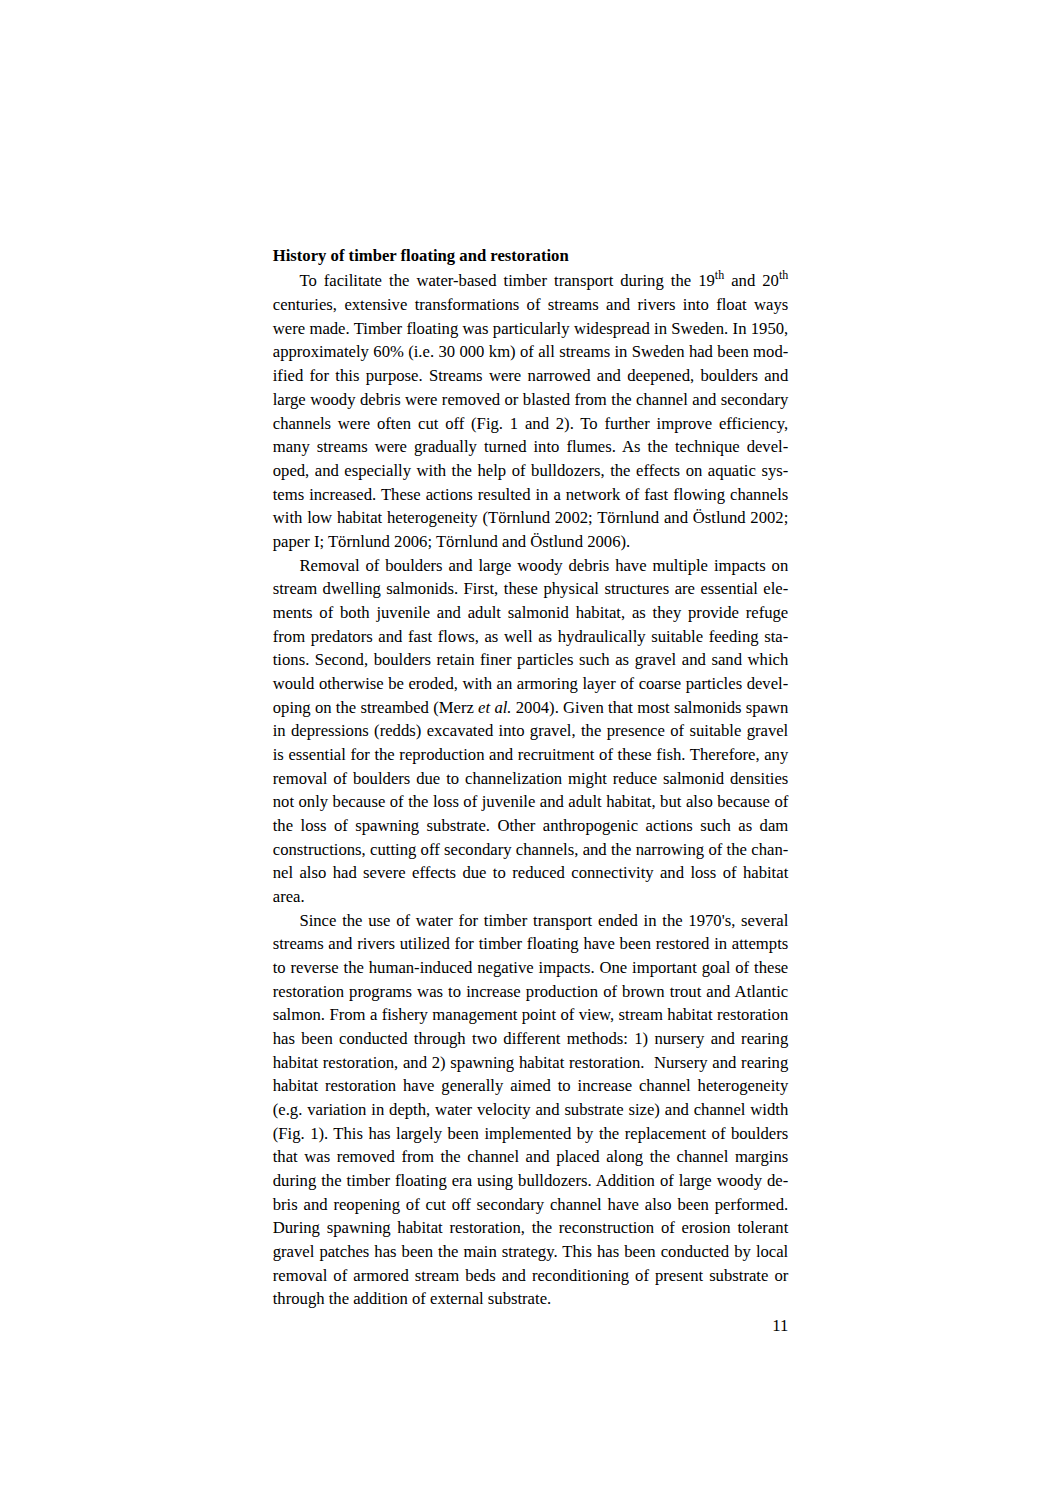History of timber floating and restoration
To facilitate the water-based timber transport during the 19th and 20th centuries, extensive transformations of streams and rivers into float ways were made. Timber floating was particularly widespread in Sweden. In 1950, approximately 60% (i.e. 30 000 km) of all streams in Sweden had been modified for this purpose. Streams were narrowed and deepened, boulders and large woody debris were removed or blasted from the channel and secondary channels were often cut off (Fig. 1 and 2). To further improve efficiency, many streams were gradually turned into flumes. As the technique developed, and especially with the help of bulldozers, the effects on aquatic systems increased. These actions resulted in a network of fast flowing channels with low habitat heterogeneity (Törnlund 2002; Törnlund and Östlund 2002; paper I; Törnlund 2006; Törnlund and Östlund 2006).
Removal of boulders and large woody debris have multiple impacts on stream dwelling salmonids. First, these physical structures are essential elements of both juvenile and adult salmonid habitat, as they provide refuge from predators and fast flows, as well as hydraulically suitable feeding stations. Second, boulders retain finer particles such as gravel and sand which would otherwise be eroded, with an armoring layer of coarse particles developing on the streambed (Merz et al. 2004). Given that most salmonids spawn in depressions (redds) excavated into gravel, the presence of suitable gravel is essential for the reproduction and recruitment of these fish. Therefore, any removal of boulders due to channelization might reduce salmonid densities not only because of the loss of juvenile and adult habitat, but also because of the loss of spawning substrate. Other anthropogenic actions such as dam constructions, cutting off secondary channels, and the narrowing of the channel also had severe effects due to reduced connectivity and loss of habitat area.
Since the use of water for timber transport ended in the 1970's, several streams and rivers utilized for timber floating have been restored in attempts to reverse the human-induced negative impacts. One important goal of these restoration programs was to increase production of brown trout and Atlantic salmon. From a fishery management point of view, stream habitat restoration has been conducted through two different methods: 1) nursery and rearing habitat restoration, and 2) spawning habitat restoration. Nursery and rearing habitat restoration have generally aimed to increase channel heterogeneity (e.g. variation in depth, water velocity and substrate size) and channel width (Fig. 1). This has largely been implemented by the replacement of boulders that was removed from the channel and placed along the channel margins during the timber floating era using bulldozers. Addition of large woody debris and reopening of cut off secondary channel have also been performed. During spawning habitat restoration, the reconstruction of erosion tolerant gravel patches has been the main strategy. This has been conducted by local removal of armored stream beds and reconditioning of present substrate or through the addition of external substrate.
11